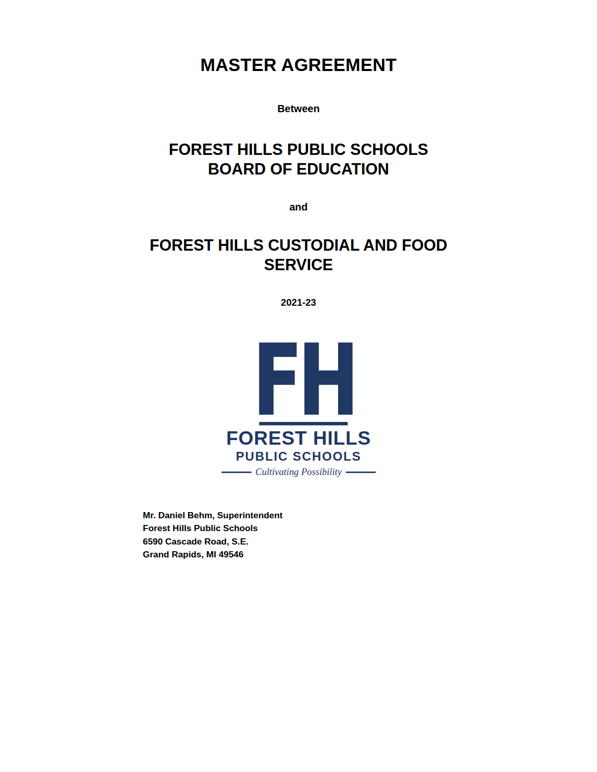MASTER AGREEMENT
Between
FOREST HILLS PUBLIC SCHOOLS
BOARD OF EDUCATION
and
FOREST HILLS CUSTODIAL AND FOOD
SERVICE
2021-23
FOREST HILLS PUBLIC SCHOOLS Cultivating Possibility
Mr. Daniel Behm, Superintendent
Forest Hills Public Schools
6590 Cascade Road, S.E.
Grand Rapids, MI 49546